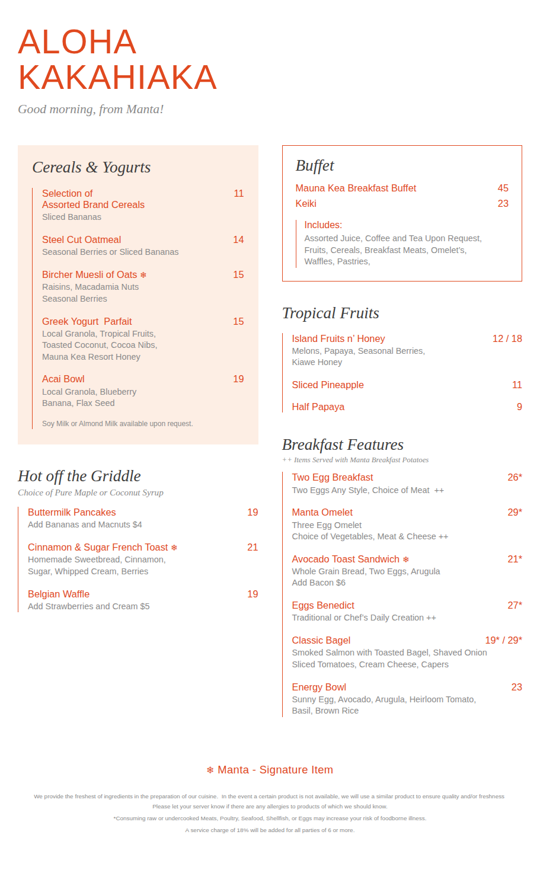ALOHA
KAKAHIAKA
Good morning, from Manta!
Cereals & Yogurts
Selection of
Assorted Brand Cereals 11
Sliced Bananas
Steel Cut Oatmeal 14
Seasonal Berries or Sliced Bananas
Bircher Muesli of Oats ❄ 15
Raisins, Macadamia Nuts
Seasonal Berries
Greek Yogurt Parfait 15
Local Granola, Tropical Fruits,
Toasted Coconut, Cocoa Nibs,
Mauna Kea Resort Honey
Acai Bowl 19
Local Granola, Blueberry
Banana, Flax Seed
Soy Milk or Almond Milk available upon request.
Hot off the Griddle
Choice of Pure Maple or Coconut Syrup
Buttermilk Pancakes 19
Add Bananas and Macnuts $4
Cinnamon & Sugar French Toast ❄ 21
Homemade Sweetbread, Cinnamon,
Sugar, Whipped Cream, Berries
Belgian Waffle 19
Add Strawberries and Cream $5
Buffet
Mauna Kea Breakfast Buffet 45
Keiki 23
Includes:
Assorted Juice, Coffee and Tea Upon Request,
Fruits, Cereals, Breakfast Meats, Omelet’s,
Waffles, Pastries,
Tropical Fruits
Island Fruits n’ Honey 12 / 18
Melons, Papaya, Seasonal Berries,
Kiawe Honey
Sliced Pineapple 11
Half Papaya 9
Breakfast Features
++ Items Served with Manta Breakfast Potatoes
Two Egg Breakfast 26*
Two Eggs Any Style, Choice of Meat ++
Manta Omelet 29*
Three Egg Omelet
Choice of Vegetables, Meat & Cheese ++
Avocado Toast Sandwich ❄ 21*
Whole Grain Bread, Two Eggs, Arugula
Add Bacon $6
Eggs Benedict 27*
Traditional or Chef’s Daily Creation ++
Classic Bagel 19* / 29*
Smoked Salmon with Toasted Bagel, Shaved Onion
Sliced Tomatoes, Cream Cheese, Capers
Energy Bowl 23
Sunny Egg, Avocado, Arugula, Heirloom Tomato,
Basil, Brown Rice
❄ Manta - Signature Item
We provide the freshest of ingredients in the preparation of our cuisine. In the event a certain product is not available, we will use a similar product to ensure quality and/or freshness Please let your server know if there are any allergies to products of which we should know.
*Consuming raw or undercooked Meats, Poultry, Seafood, Shellfish, or Eggs may increase your risk of foodborne illness.
A service charge of 18% will be added for all parties of 6 or more.